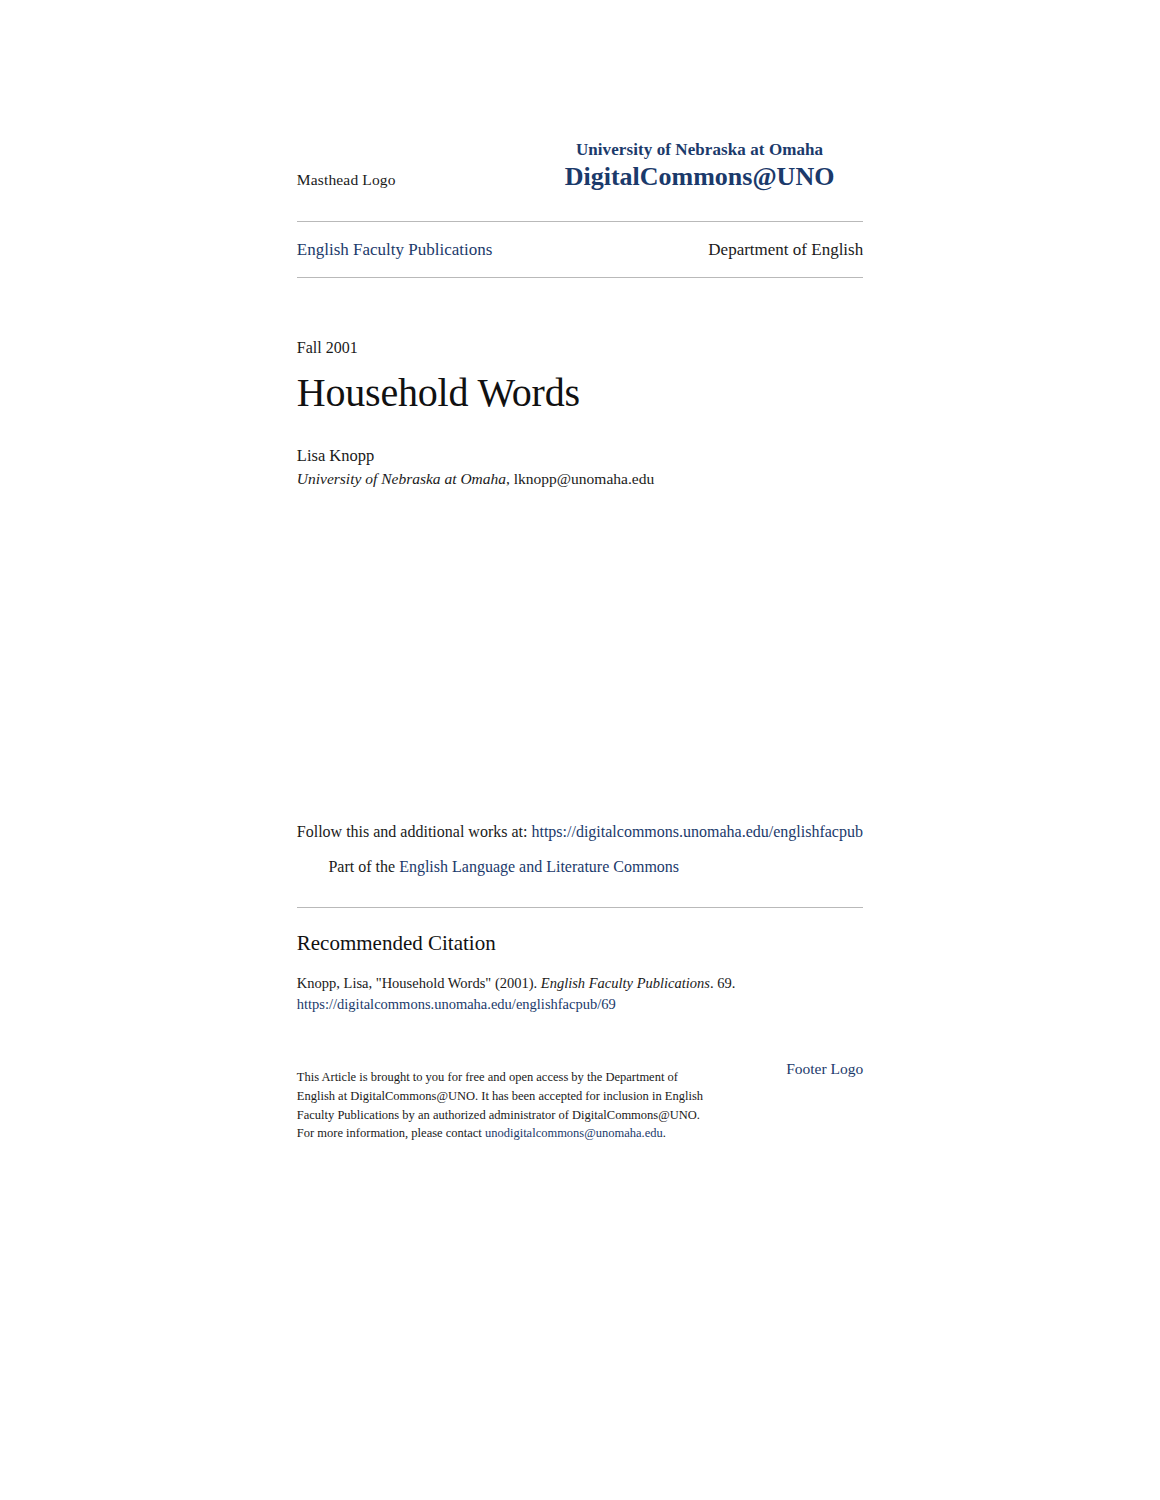Masthead Logo
University of Nebraska at Omaha
DigitalCommons@UNO
English Faculty Publications
Department of English
Fall 2001
Household Words
Lisa Knopp
University of Nebraska at Omaha, lknopp@unomaha.edu
Follow this and additional works at: https://digitalcommons.unomaha.edu/englishfacpub
Part of the English Language and Literature Commons
Recommended Citation
Knopp, Lisa, "Household Words" (2001). English Faculty Publications. 69.
https://digitalcommons.unomaha.edu/englishfacpub/69
This Article is brought to you for free and open access by the Department of English at DigitalCommons@UNO. It has been accepted for inclusion in English Faculty Publications by an authorized administrator of DigitalCommons@UNO. For more information, please contact unodigitalcommons@unomaha.edu.
Footer Logo